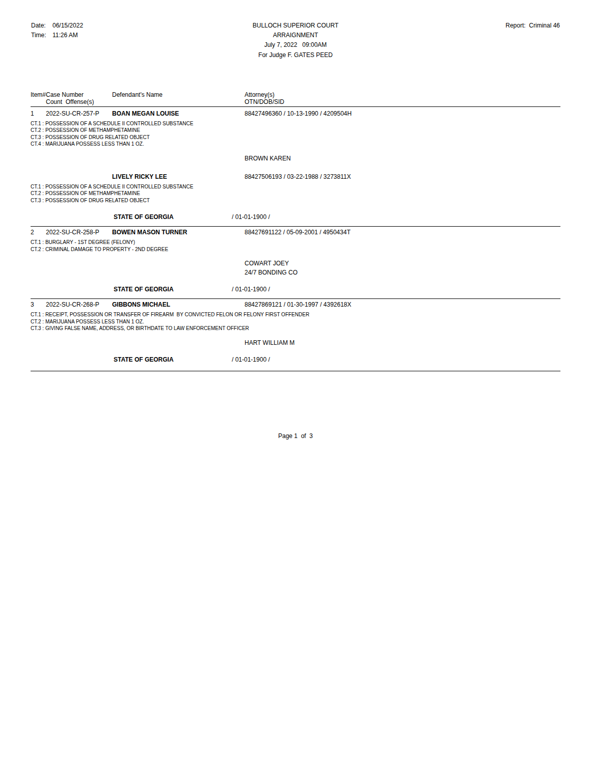| Date: 06/15/2022 Time: 11:26 AM | BULLOCH SUPERIOR COURT ARRAIGNMENT July 7, 2022 09:00AM For Judge F. GATES PEED | Report: Criminal 46 |
| Item# | Case Number | Defendant's Name | Attorney(s) |
| | Count Offense(s) | | OTN/DOB/SID |
| 1 | 2022-SU-CR-257-P | BOAN MEGAN LOUISE | 88427496360 / 10-13-1990 / 4209504H |
CT.1 : POSSESSION OF A SCHEDULE II CONTROLLED SUBSTANCE
CT.2 : POSSESSION OF METHAMPHETAMINE
CT.3 : POSSESSION OF DRUG RELATED OBJECT
CT.4 : MARIJUANA POSSESS LESS THAN 1 OZ.
BROWN KAREN
| | | LIVELY RICKY LEE | 88427506193 / 03-22-1988 / 3273811X |
CT.1 : POSSESSION OF A SCHEDULE II CONTROLLED SUBSTANCE
CT.2 : POSSESSION OF METHAMPHETAMINE
CT.3 : POSSESSION OF DRUG RELATED OBJECT
| | STATE OF GEORGIA | / 01-01-1900 / |
| 2 | 2022-SU-CR-258-P | BOWEN MASON TURNER | 88427691122 / 05-09-2001 / 4950434T |
CT.1 : BURGLARY - 1ST DEGREE (FELONY)
CT.2 : CRIMINAL DAMAGE TO PROPERTY - 2ND DEGREE
COWART JOEY
24/7 BONDING CO
| | STATE OF GEORGIA | / 01-01-1900 / |
| 3 | 2022-SU-CR-268-P | GIBBONS MICHAEL | 88427869121 / 01-30-1997 / 4392618X |
CT.1 : RECEIPT, POSSESSION OR TRANSFER OF FIREARM BY CONVICTED FELON OR FELONY FIRST OFFENDER
CT.2 : MARIJUANA POSSESS LESS THAN 1 OZ.
CT.3 : GIVING FALSE NAME, ADDRESS, OR BIRTHDATE TO LAW ENFORCEMENT OFFICER
HART WILLIAM M
| | STATE OF GEORGIA | / 01-01-1900 / |
Page 1 of 3